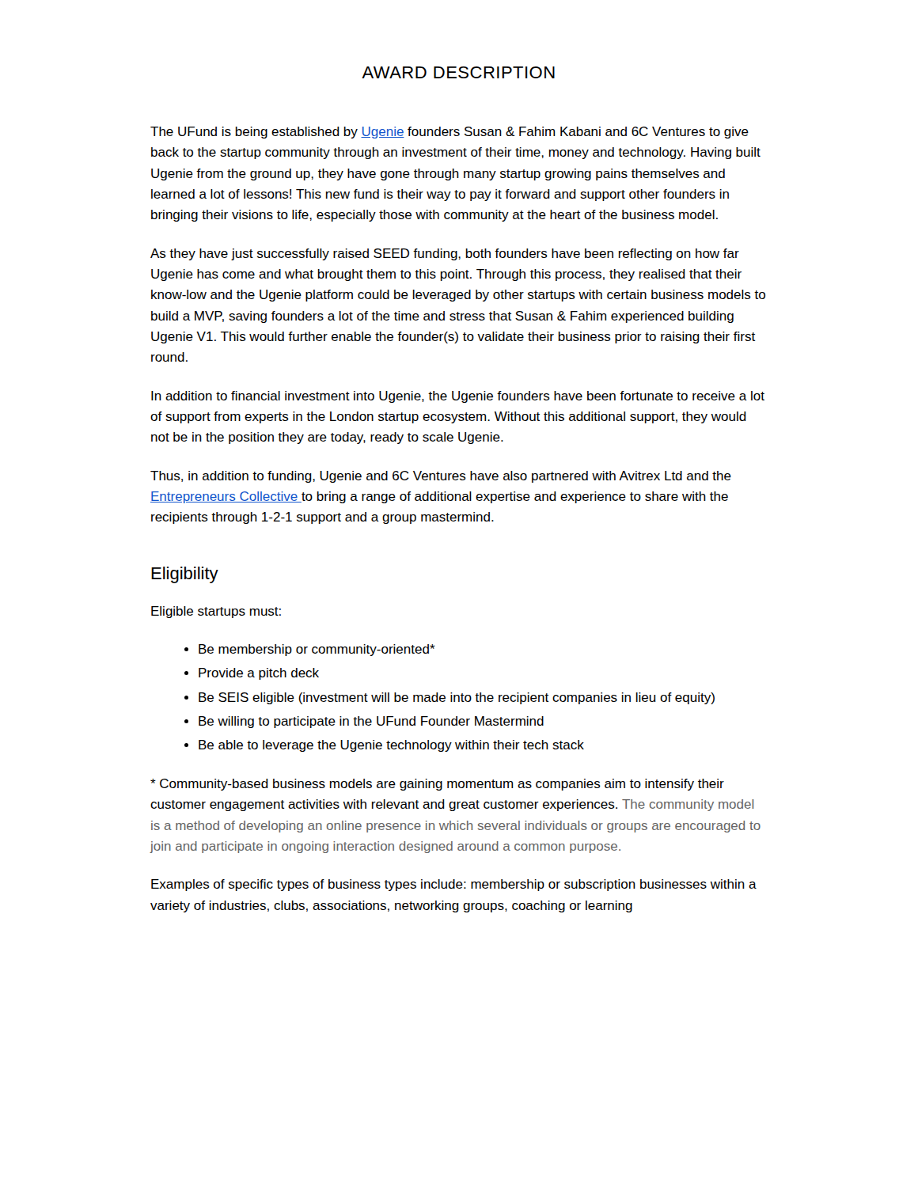AWARD DESCRIPTION
The UFund is being established by Ugenie founders Susan & Fahim Kabani and 6C Ventures to give back to the startup community through an investment of their time, money and technology. Having built Ugenie from the ground up, they have gone through many startup growing pains themselves and learned a lot of lessons! This new fund is their way to pay it forward and support other founders in bringing their visions to life, especially those with community at the heart of the business model.
As they have just successfully raised SEED funding, both founders have been reflecting on how far Ugenie has come and what brought them to this point. Through this process, they realised that their know-low and the Ugenie platform could be leveraged by other startups with certain business models to build a MVP, saving founders a lot of the time and stress that Susan & Fahim experienced building Ugenie V1. This would further enable the founder(s) to validate their business prior to raising their first round.
In addition to financial investment into Ugenie, the Ugenie founders have been fortunate to receive a lot of support from experts in the London startup ecosystem. Without this additional support, they would not be in the position they are today, ready to scale Ugenie.
Thus, in addition to funding, Ugenie and 6C Ventures have also partnered with Avitrex Ltd and the Entrepreneurs Collective to bring a range of additional expertise and experience to share with the recipients through 1-2-1 support and a group mastermind.
Eligibility
Eligible startups must:
Be membership or community-oriented*
Provide a pitch deck
Be SEIS eligible (investment will be made into the recipient companies in lieu of equity)
Be willing to participate in the UFund Founder Mastermind
Be able to leverage the Ugenie technology within their tech stack
* Community-based business models are gaining momentum as companies aim to intensify their customer engagement activities with relevant and great customer experiences. The community model is a method of developing an online presence in which several individuals or groups are encouraged to join and participate in ongoing interaction designed around a common purpose.
Examples of specific types of business types include: membership or subscription businesses within a variety of industries, clubs, associations, networking groups, coaching or learning